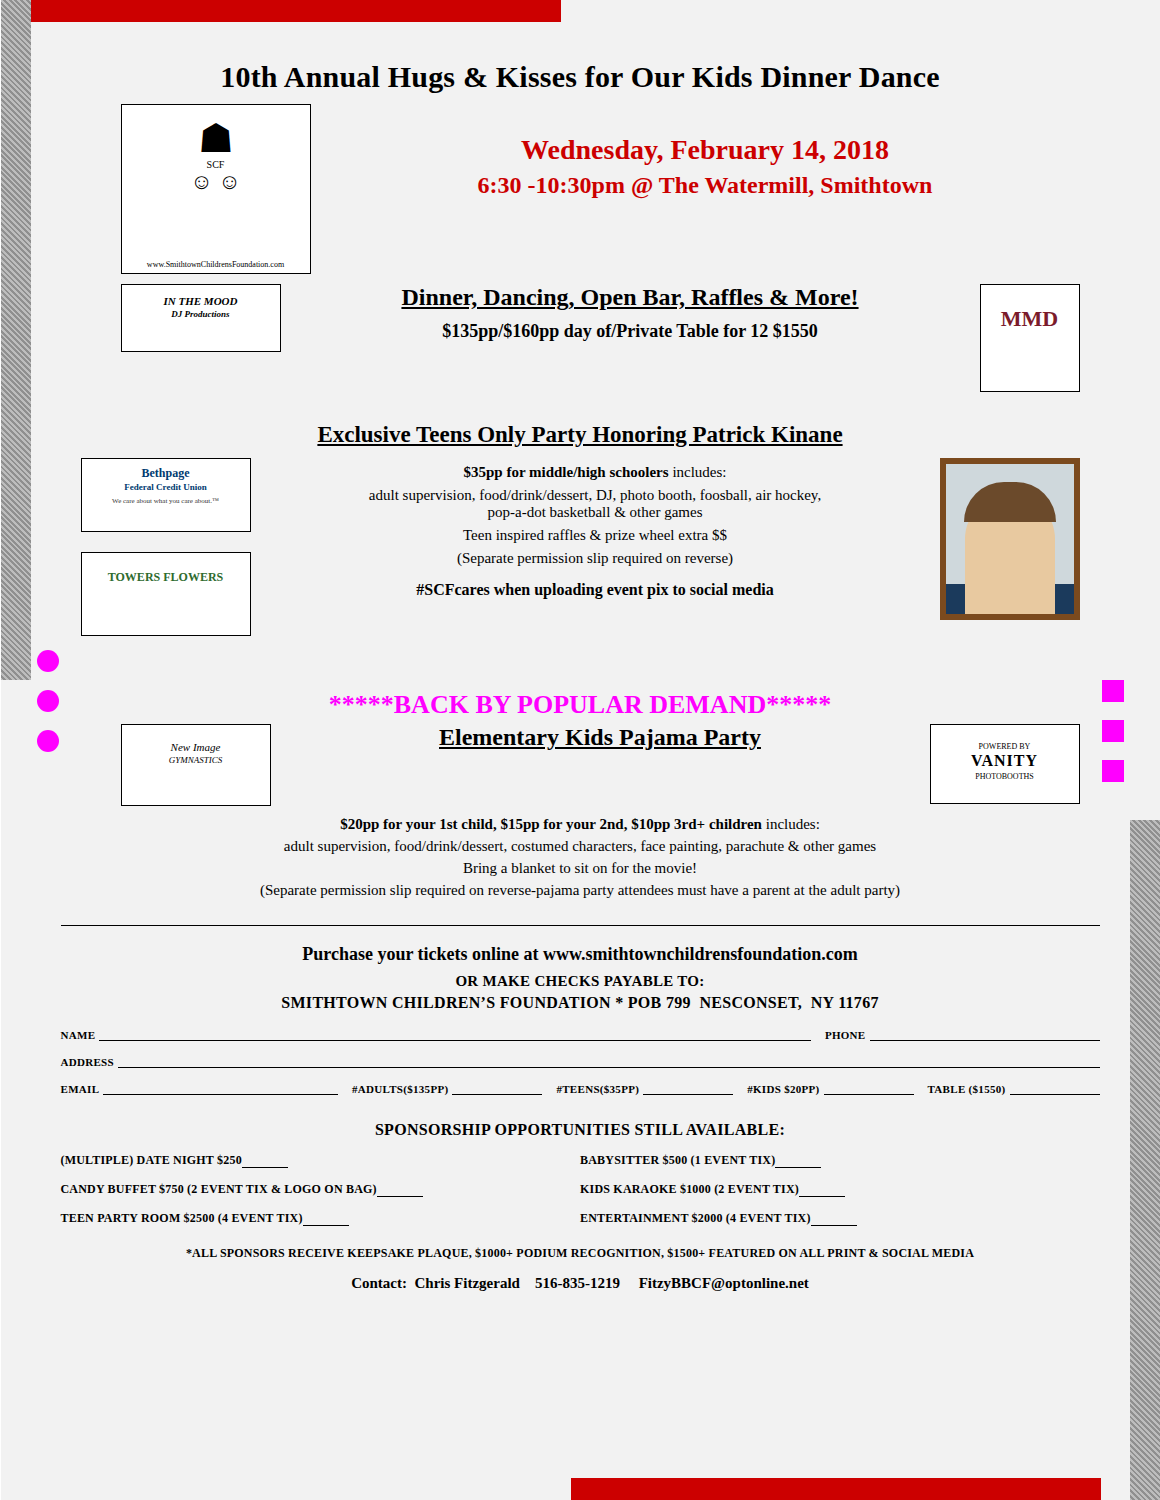10th Annual Hugs & Kisses for Our Kids Dinner Dance
☗
SCF
☺ ☺
www.SmithtownChildrensFoundation.com
Wednesday, February 14, 2018
6:30 -10:30pm @ The Watermill, Smithtown
IN THE MOOD
DJ Productions
Dinner, Dancing, Open Bar, Raffles & More!
$135pp/$160pp day of/Private Table for 12 $1550
MMD
Exclusive Teens Only Party Honoring Patrick Kinane
Bethpage
Federal Credit Union
We care about what you care about.™
TOWERS FLOWERS
$35pp for middle/high schoolers includes:
adult supervision, food/drink/dessert, DJ, photo booth, foosball, air hockey,
pop-a-dot basketball & other games
Teen inspired raffles & prize wheel extra $$
(Separate permission slip required on reverse)
#SCFcares when uploading event pix to social media
*****BACK BY POPULAR DEMAND*****
New Image
GYMNASTICS
Elementary Kids Pajama Party
POWERED BY
VANITY
PHOTOBOOTHS
$20pp for your 1st child, $15pp for your 2nd, $10pp 3rd+ children includes:
adult supervision, food/drink/dessert, costumed characters, face painting, parachute & other games
Bring a blanket to sit on for the movie!
(Separate permission slip required on reverse-pajama party attendees must have a parent at the adult party)
Purchase your tickets online at www.smithtownchildrensfoundation.com
OR MAKE CHECKS PAYABLE TO:
SMITHTOWN CHILDREN’S FOUNDATION * POB 799 NESCONSET, NY 11767
NAME PHONE
ADDRESS
EMAIL #ADULTS($135PP) #TEENS($35PP) #KIDS $20PP) TABLE ($1550)
SPONSORSHIP OPPORTUNITIES STILL AVAILABLE:
(MULTIPLE) DATE NIGHT $250
CANDY BUFFET $750 (2 EVENT TIX & LOGO ON BAG)
TEEN PARTY ROOM $2500 (4 EVENT TIX)
BABYSITTER $500 (1 EVENT TIX)
KIDS KARAOKE $1000 (2 EVENT TIX)
ENTERTAINMENT $2000 (4 EVENT TIX)
*ALL SPONSORS RECEIVE KEEPSAKE PLAQUE, $1000+ PODIUM RECOGNITION, $1500+ FEATURED ON ALL PRINT & SOCIAL MEDIA
Contact: Chris Fitzgerald 516-835-1219 FitzyBBCF@optonline.net